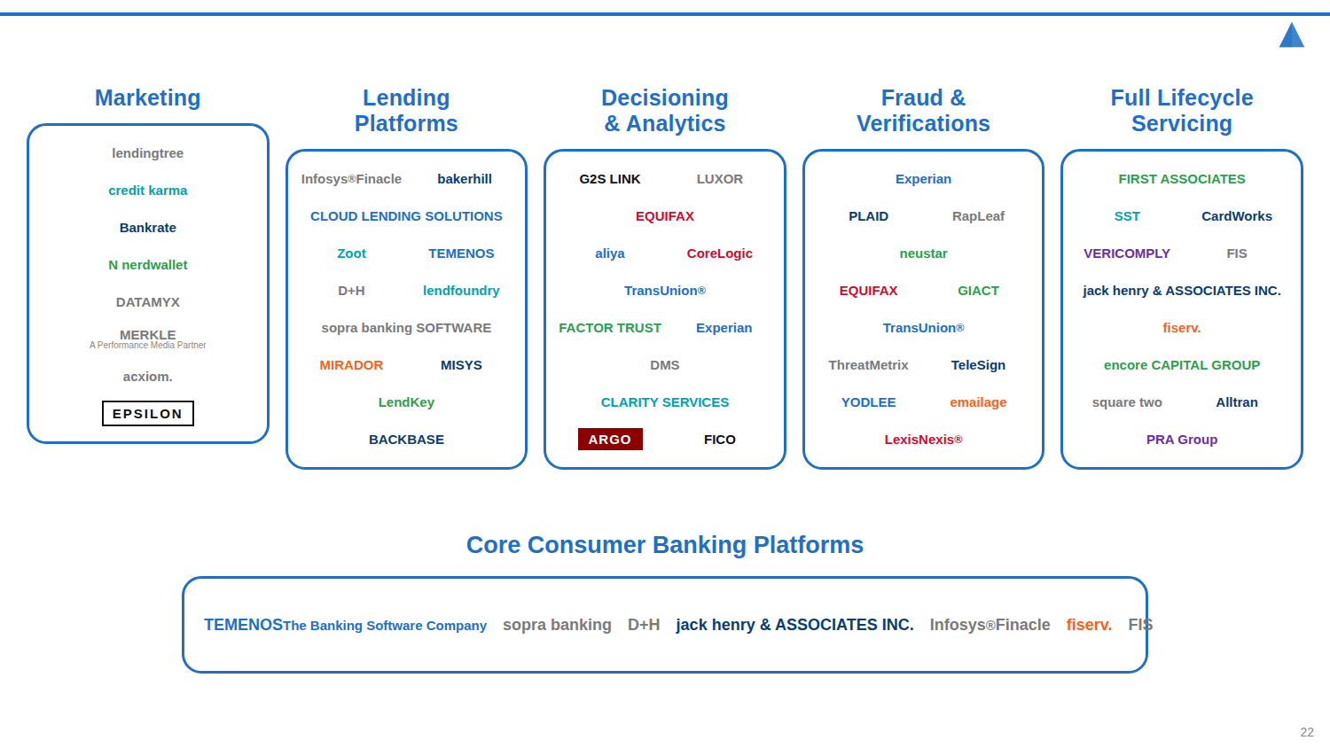Marketing
lendingtree
credit karma
Bankrate
N nerdwallet
DATAMYX
MERKLEA Performance Media Partner
acxiom.
EPSILON
Lending
Platforms
Infosys® Finacle
bakerhill
CLOUD LENDING SOLUTIONS
Zoot
TEMENOS
D+H
lendfoundry
sopra banking SOFTWARE
MIRADOR
MISYS
LendKey
BACKBASE
Decisioning
& Analytics
G2S LINK
LUXOR
EQUIFAX
aliya
CoreLogic
TransUnion®
FACTOR TRUST
Experian
DMS
CLARITY SERVICES
ARGO
FICO
Fraud &
Verifications
Experian
PLAID
RapLeaf
neustar
EQUIFAX
GIACT
TransUnion®
ThreatMetrix
TeleSign
YODLEE
emailage
LexisNexis®
Full Lifecycle
Servicing
FIRST ASSOCIATES
SST
CardWorks
VERICOMPLY
FIS
jack henry & ASSOCIATES INC.
fiserv.
encore CAPITAL GROUP
square two
Alltran
PRA Group
Core Consumer Banking Platforms
TEMENOS
The Banking Software Company
sopra banking
D+H
jack henry & ASSOCIATES INC.
Infosys® Finacle
fiserv.
FIS
22